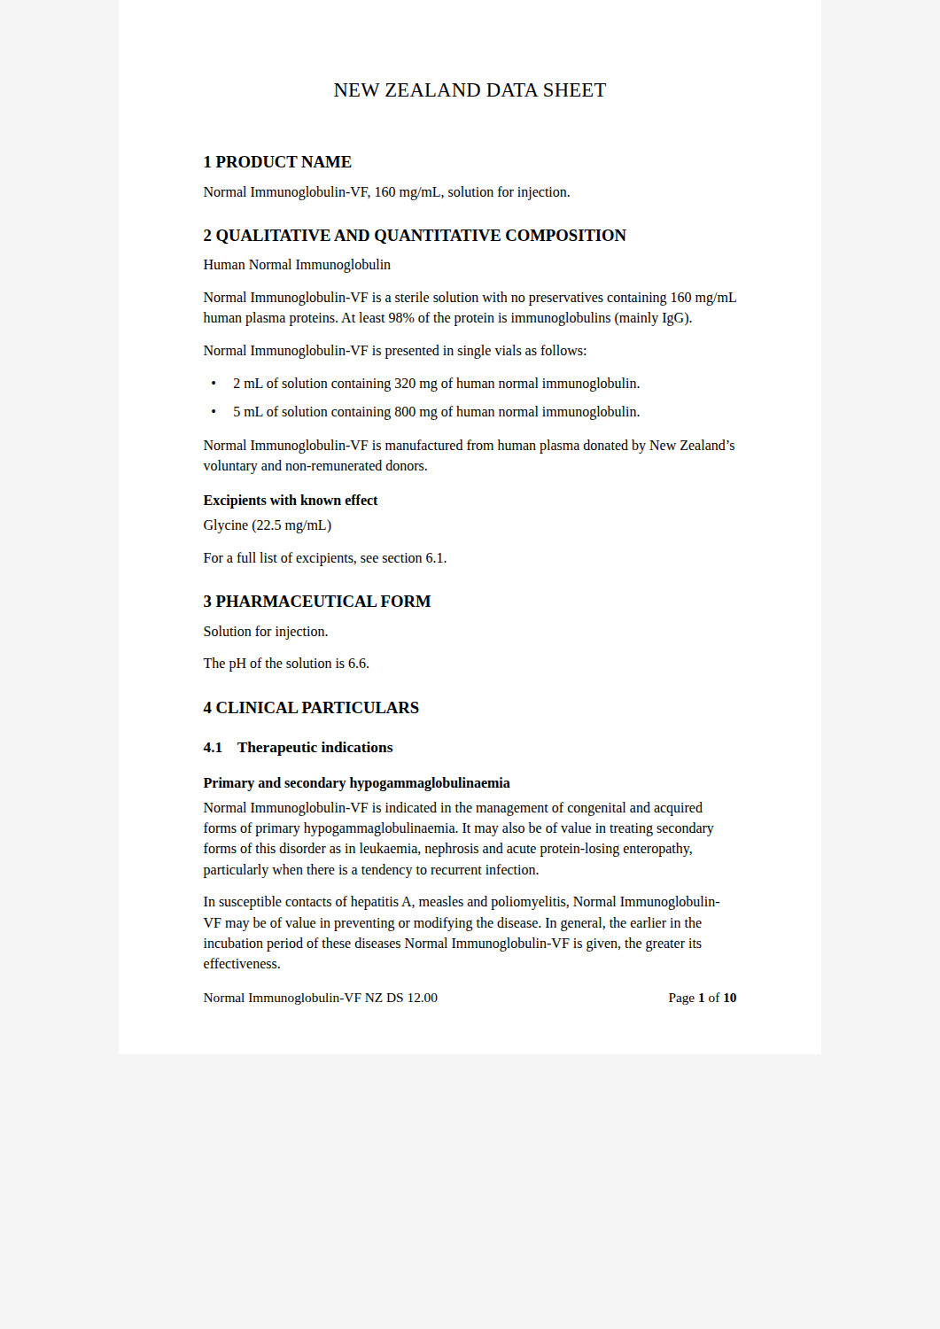NEW ZEALAND DATA SHEET
1 PRODUCT NAME
Normal Immunoglobulin-VF, 160 mg/mL, solution for injection.
2 QUALITATIVE AND QUANTITATIVE COMPOSITION
Human Normal Immunoglobulin
Normal Immunoglobulin-VF is a sterile solution with no preservatives containing 160 mg/mL human plasma proteins. At least 98% of the protein is immunoglobulins (mainly IgG).
Normal Immunoglobulin-VF is presented in single vials as follows:
2 mL of solution containing 320 mg of human normal immunoglobulin.
5 mL of solution containing 800 mg of human normal immunoglobulin.
Normal Immunoglobulin-VF is manufactured from human plasma donated by New Zealand’s voluntary and non-remunerated donors.
Excipients with known effect
Glycine (22.5 mg/mL)
For a full list of excipients, see section 6.1.
3 PHARMACEUTICAL FORM
Solution for injection.
The pH of the solution is 6.6.
4 CLINICAL PARTICULARS
4.1 Therapeutic indications
Primary and secondary hypogammaglobulinaemia
Normal Immunoglobulin-VF is indicated in the management of congenital and acquired forms of primary hypogammaglobulinaemia. It may also be of value in treating secondary forms of this disorder as in leukaemia, nephrosis and acute protein-losing enteropathy, particularly when there is a tendency to recurrent infection.
In susceptible contacts of hepatitis A, measles and poliomyelitis, Normal Immunoglobulin-VF may be of value in preventing or modifying the disease. In general, the earlier in the incubation period of these diseases Normal Immunoglobulin-VF is given, the greater its effectiveness.
Normal Immunoglobulin-VF NZ DS 12.00 Page 1 of 10